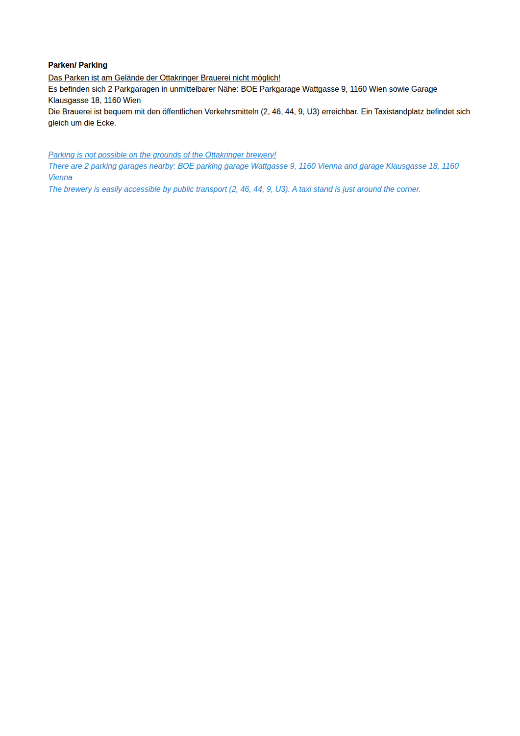Parken/ Parking
Das Parken ist am Gelände der Ottakringer Brauerei nicht möglich!
Es befinden sich 2 Parkgaragen in unmittelbarer Nähe: BOE Parkgarage Wattgasse 9, 1160 Wien sowie Garage Klausgasse 18, 1160 Wien
Die Brauerei ist bequem mit den öffentlichen Verkehrsmitteln (2, 46, 44, 9, U3) erreichbar. Ein Taxistandplatz befindet sich gleich um die Ecke.
Parking is not possible on the grounds of the Ottakringer brewery!
There are 2 parking garages nearby: BOE parking garage Wattgasse 9, 1160 Vienna and garage Klausgasse 18, 1160 Vienna
The brewery is easily accessible by public transport (2, 46, 44, 9, U3). A taxi stand is just around the corner.